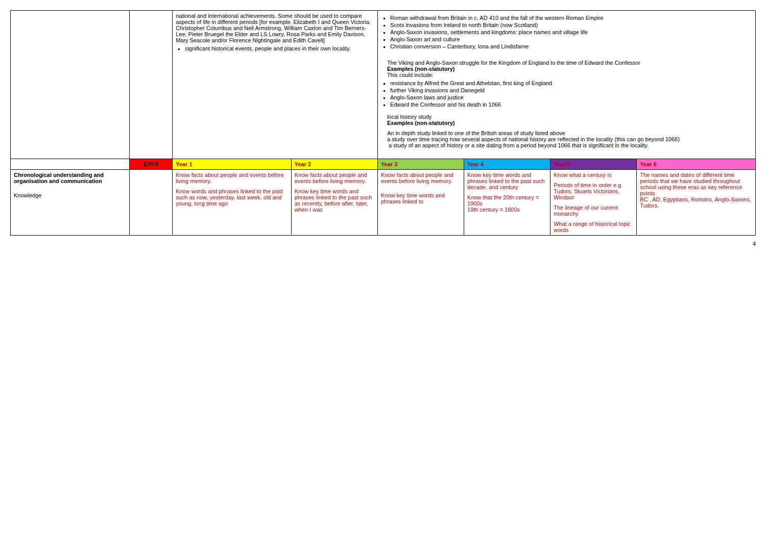| | | national and international achievements. Some should be used to compare aspects of life in different periods [for example, Elizabeth I and Queen Victoria, Christopher Columbus and Neil Armstrong, William Caxton and Tim Berners-Lee, Pieter Bruegel the Elder and LS Lowry, Rosa Parks and Emily Davison, Mary Seacole and/or Florence Nightingale and Edith Cavell] significant historical events, people and places in their own locality. | Roman withdrawal from Britain in c. AD 410 and the fall of the western Roman Empire Scots invasions from Ireland to north Britain (now Scotland) Anglo-Saxon invasions, settlements and kingdoms: place names and village life Anglo-Saxon art and culture Christian conversion – Canterbury, Iona and Lindisfarne The Viking and Anglo-Saxon struggle for the Kingdom of England to the time of Edward the Confessor Examples (non-statutory) This could include: resistance by Alfred the Great and Athelstan, first king of England further Viking invasions and Danegeld Anglo-Saxon laws and justice Edward the Confessor and his death in 1066 local history study Examples (non-statutory) An in depth study linked to one of the British areas of study listed above a study over time tracing how several aspects of national history are reflected in the locality (this can go beyond 1066) a study of an aspect of history or a site dating from a period beyond 1066 that is significant in the locality. |
| | EYFS | Year 1 | Year 2 | Year 3 | Year 4 | Year 5 | Year 6 |
| Chronological understanding and organisation and communication Knowledge | | Know facts about people and events before living memory. Know words and phrases linked to the past such as now, yesterday, last week, old and young, long time ago | Know facts about people and events before living memory. Know key time words and phrases linked to the past such as recently, before after, later, when I was | Know facts about people and events before living memory. Know key time words and phrases linked to | Know key time words and phrases linked to the past such decade, and century Know that the 20th century = 1900s 19th century = 1800s | Know what a century is Periods of time in order e.g. Tudors, Stuarts Victorians, Windsor The lineage of our current monarchy What a range of historical topic words | The names and dates of different time periods that we have studied throughout school using these eras as key reference points BC , AD, Egyptians, Romans, Anglo-Saxons, Tudors, |
4